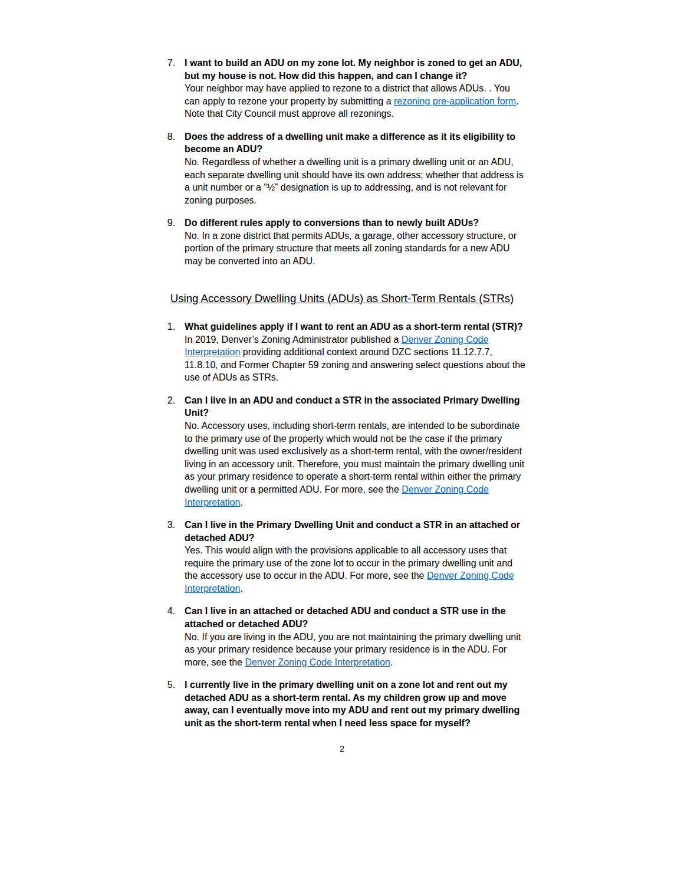I want to build an ADU on my zone lot. My neighbor is zoned to get an ADU, but my house is not. How did this happen, and can I change it?
Your neighbor may have applied to rezone to a district that allows ADUs. . You can apply to rezone your property by submitting a rezoning pre-application form. Note that City Council must approve all rezonings.
Does the address of a dwelling unit make a difference as it its eligibility to become an ADU?
No. Regardless of whether a dwelling unit is a primary dwelling unit or an ADU, each separate dwelling unit should have its own address; whether that address is a unit number or a “½” designation is up to addressing, and is not relevant for zoning purposes.
Do different rules apply to conversions than to newly built ADUs?
No. In a zone district that permits ADUs, a garage, other accessory structure, or portion of the primary structure that meets all zoning standards for a new ADU may be converted into an ADU.
Using Accessory Dwelling Units (ADUs) as Short-Term Rentals (STRs)
What guidelines apply if I want to rent an ADU as a short-term rental (STR)?
In 2019, Denver’s Zoning Administrator published a Denver Zoning Code Interpretation providing additional context around DZC sections 11.12.7.7, 11.8.10, and Former Chapter 59 zoning and answering select questions about the use of ADUs as STRs.
Can I live in an ADU and conduct a STR in the associated Primary Dwelling Unit?
No. Accessory uses, including short-term rentals, are intended to be subordinate to the primary use of the property which would not be the case if the primary dwelling unit was used exclusively as a short-term rental, with the owner/resident living in an accessory unit. Therefore, you must maintain the primary dwelling unit as your primary residence to operate a short-term rental within either the primary dwelling unit or a permitted ADU. For more, see the Denver Zoning Code Interpretation.
Can I live in the Primary Dwelling Unit and conduct a STR in an attached or detached ADU?
Yes. This would align with the provisions applicable to all accessory uses that require the primary use of the zone lot to occur in the primary dwelling unit and the accessory use to occur in the ADU. For more, see the Denver Zoning Code Interpretation.
Can I live in an attached or detached ADU and conduct a STR use in the attached or detached ADU?
No. If you are living in the ADU, you are not maintaining the primary dwelling unit as your primary residence because your primary residence is in the ADU. For more, see the Denver Zoning Code Interpretation.
I currently live in the primary dwelling unit on a zone lot and rent out my detached ADU as a short-term rental. As my children grow up and move away, can I eventually move into my ADU and rent out my primary dwelling unit as the short-term rental when I need less space for myself?
2